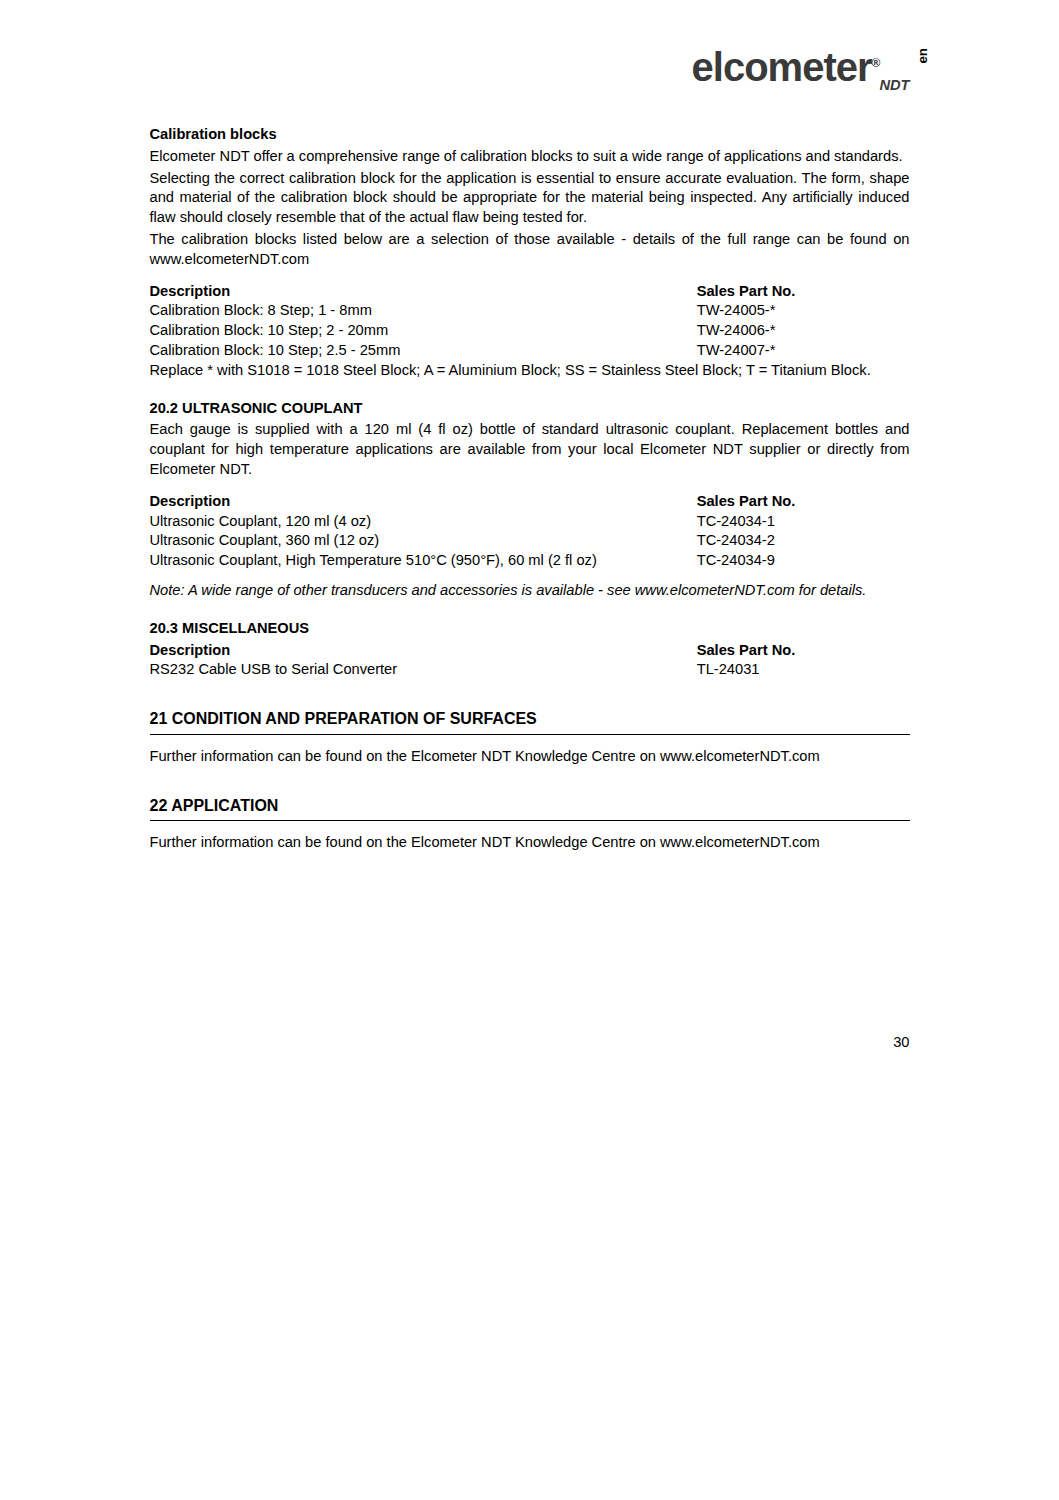en elcometer®NDT
Calibration blocks
Elcometer NDT offer a comprehensive range of calibration blocks to suit a wide range of applications and standards.
Selecting the correct calibration block for the application is essential to ensure accurate evaluation. The form, shape and material of the calibration block should be appropriate for the material being inspected. Any artificially induced flaw should closely resemble that of the actual flaw being tested for.
The calibration blocks listed below are a selection of those available - details of the full range can be found on www.elcometerNDT.com
| Description | Sales Part No. |
| Calibration Block: 8 Step; 1 - 8mm | TW-24005-* |
| Calibration Block: 10 Step; 2 - 20mm | TW-24006-* |
| Calibration Block: 10 Step; 2.5 - 25mm | TW-24007-* |
Replace * with S1018 = 1018 Steel Block; A = Aluminium Block; SS = Stainless Steel Block; T = Titanium Block.
20.2 ULTRASONIC COUPLANT
Each gauge is supplied with a 120 ml (4 fl oz) bottle of standard ultrasonic couplant. Replacement bottles and couplant for high temperature applications are available from your local Elcometer NDT supplier or directly from Elcometer NDT.
| Description | Sales Part No. |
| Ultrasonic Couplant, 120 ml (4 oz) | TC-24034-1 |
| Ultrasonic Couplant, 360 ml (12 oz) | TC-24034-2 |
| Ultrasonic Couplant, High Temperature 510°C (950°F), 60 ml (2 fl oz) | TC-24034-9 |
Note: A wide range of other transducers and accessories is available - see www.elcometerNDT.com for details.
20.3 MISCELLANEOUS
| Description | Sales Part No. |
| RS232 Cable USB to Serial Converter | TL-24031 |
21 CONDITION AND PREPARATION OF SURFACES
Further information can be found on the Elcometer NDT Knowledge Centre on www.elcometerNDT.com
22 APPLICATION
Further information can be found on the Elcometer NDT Knowledge Centre on www.elcometerNDT.com
30